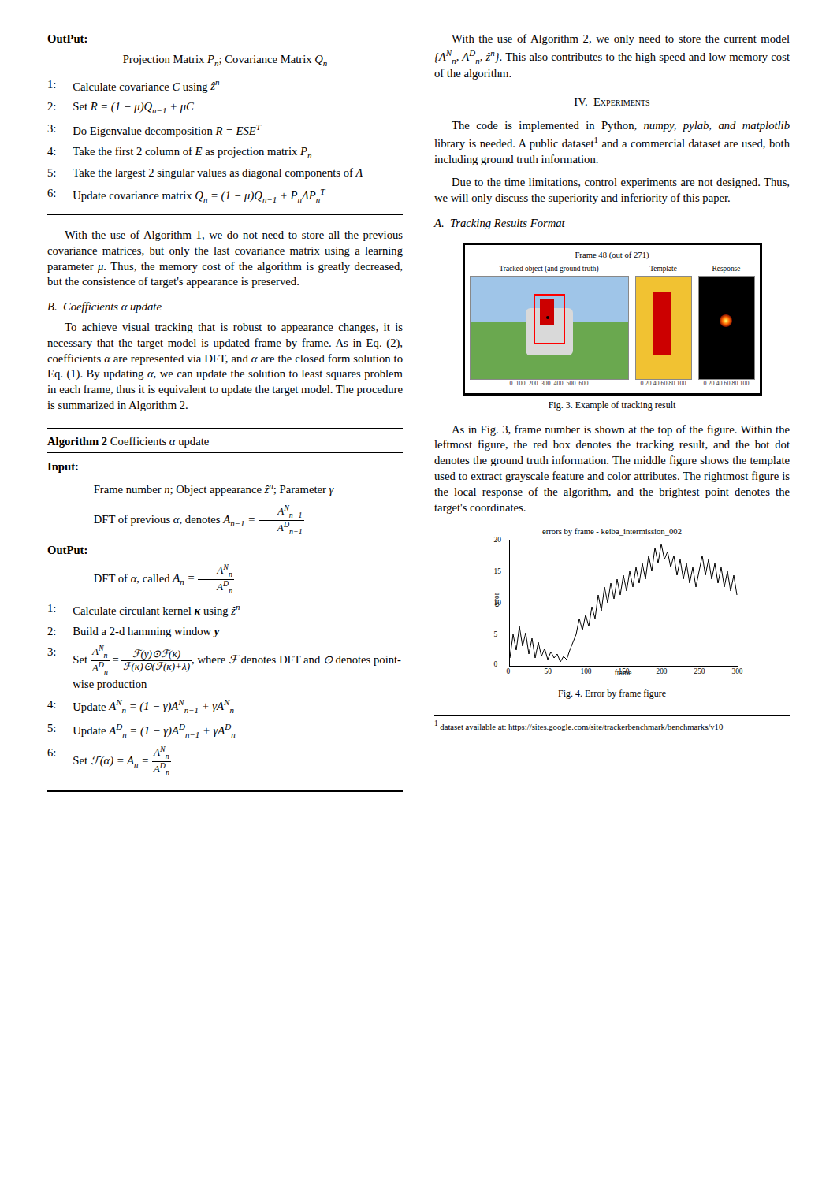OutPut:
Projection Matrix Pn; Covariance Matrix Qn
Calculate covariance C using ẑn
Set R = (1 − μ)Qn−1 + μC
Do Eigenvalue decomposition R = ESET
Take the first 2 column of E as projection matrix Pn
Take the largest 2 singular values as diagonal components of Λ
Update covariance matrix Qn = (1 − μ)Qn−1 + PnΛPnT
With the use of Algorithm 1, we do not need to store all the previous covariance matrices, but only the last covariance matrix using a learning parameter μ. Thus, the memory cost of the algorithm is greatly decreased, but the consistence of target's appearance is preserved.
B. Coefficients α update
To achieve visual tracking that is robust to appearance changes, it is necessary that the target model is updated frame by frame. As in Eq. (2), coefficients α are represented via DFT, and α are the closed form solution to Eq. (1). By updating α, we can update the solution to least squares problem in each frame, thus it is equivalent to update the target model. The procedure is summarized in Algorithm 2.
Algorithm 2 Coefficients α update
Input:
Frame number n; Object appearance ẑn; Parameter γ
DFT of previous α, denotes An−1 = ANn−1 ADn−1
OutPut:
DFT of α, called An = ANn ADn
Calculate circulant kernel κ using ẑn
Build a 2-d hamming window y
Set ANn ADn = ℱ(y)⊙ℱ(κ) ℱ(κ)⊙(ℱ(κ)+λ), where ℱ denotes DFT and ⊙ denotes point-wise production
Update ANn = (1 − γ)ANn−1 + γANn
Update ADn = (1 − γ)ADn−1 + γADn
Set ℱ(α) = An = ANn ADn
With the use of Algorithm 2, we only need to store the current model {ANn, ADn, ẑn}. This also contributes to the high speed and low memory cost of the algorithm.
IV. Experiments
The code is implemented in Python, numpy, pylab, and matplotlib library is needed. A public dataset1 and a commercial dataset are used, both including ground truth information.
Due to the time limitations, control experiments are not designed. Thus, we will only discuss the superiority and inferiority of this paper.
A. Tracking Results Format
Frame 48 (out of 271)
Tracked object (and ground truth)
0 100 200 300 400 500 600
Template
0 20 40 60 80 100
Response
0 20 40 60 80 100
Fig. 3. Example of tracking result
As in Fig. 3, frame number is shown at the top of the figure. Within the leftmost figure, the red box denotes the tracking result, and the bot dot denotes the ground truth information. The middle figure shows the template used to extract grayscale feature and color attributes. The rightmost figure is the local response of the algorithm, and the brightest point denotes the target's coordinates.
errors by frame - keiba_intermission_002
error
20
15
10
5
0
0
50
100
150
200
250
300
frame
Fig. 4. Error by frame figure
1 dataset available at: https://sites.google.com/site/trackerbenchmark/benchmarks/v10